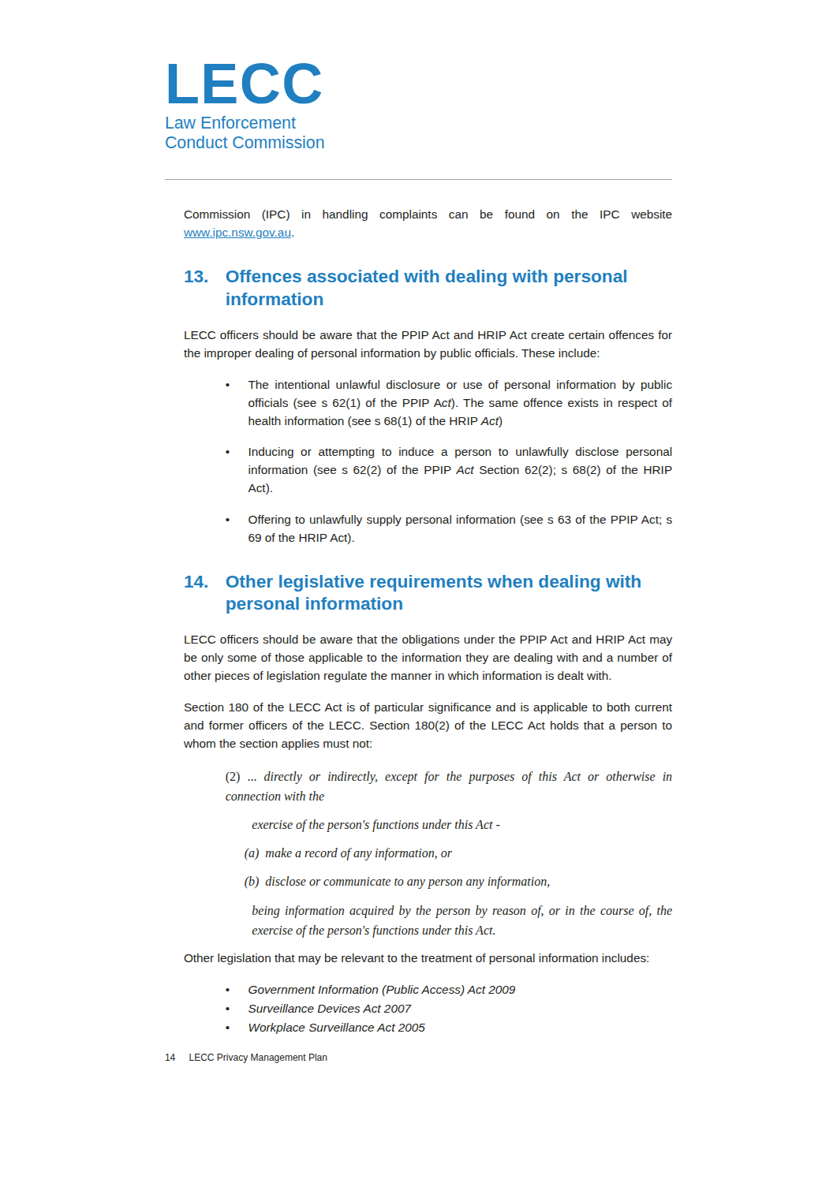LECC
Law Enforcement
Conduct Commission
Commission (IPC) in handling complaints can be found on the IPC website www.ipc.nsw.gov.au.
13. Offences associated with dealing with personal information
LECC officers should be aware that the PPIP Act and HRIP Act create certain offences for the improper dealing of personal information by public officials. These include:
The intentional unlawful disclosure or use of personal information by public officials (see s 62(1) of the PPIP Act). The same offence exists in respect of health information (see s 68(1) of the HRIP Act)
Inducing or attempting to induce a person to unlawfully disclose personal information (see s 62(2) of the PPIP Act Section 62(2); s 68(2) of the HRIP Act).
Offering to unlawfully supply personal information (see s 63 of the PPIP Act; s 69 of the HRIP Act).
14. Other legislative requirements when dealing with personal information
LECC officers should be aware that the obligations under the PPIP Act and HRIP Act may be only some of those applicable to the information they are dealing with and a number of other pieces of legislation regulate the manner in which information is dealt with.
Section 180 of the LECC Act is of particular significance and is applicable to both current and former officers of the LECC. Section 180(2) of the LECC Act holds that a person to whom the section applies must not:
(2) ... directly or indirectly, except for the purposes of this Act or otherwise in connection with the
exercise of the person's functions under this Act -
(a) make a record of any information, or
(b) disclose or communicate to any person any information,
being information acquired by the person by reason of, or in the course of, the exercise of the person's functions under this Act.
Other legislation that may be relevant to the treatment of personal information includes:
Government Information (Public Access) Act 2009
Surveillance Devices Act 2007
Workplace Surveillance Act 2005
14 LECC Privacy Management Plan